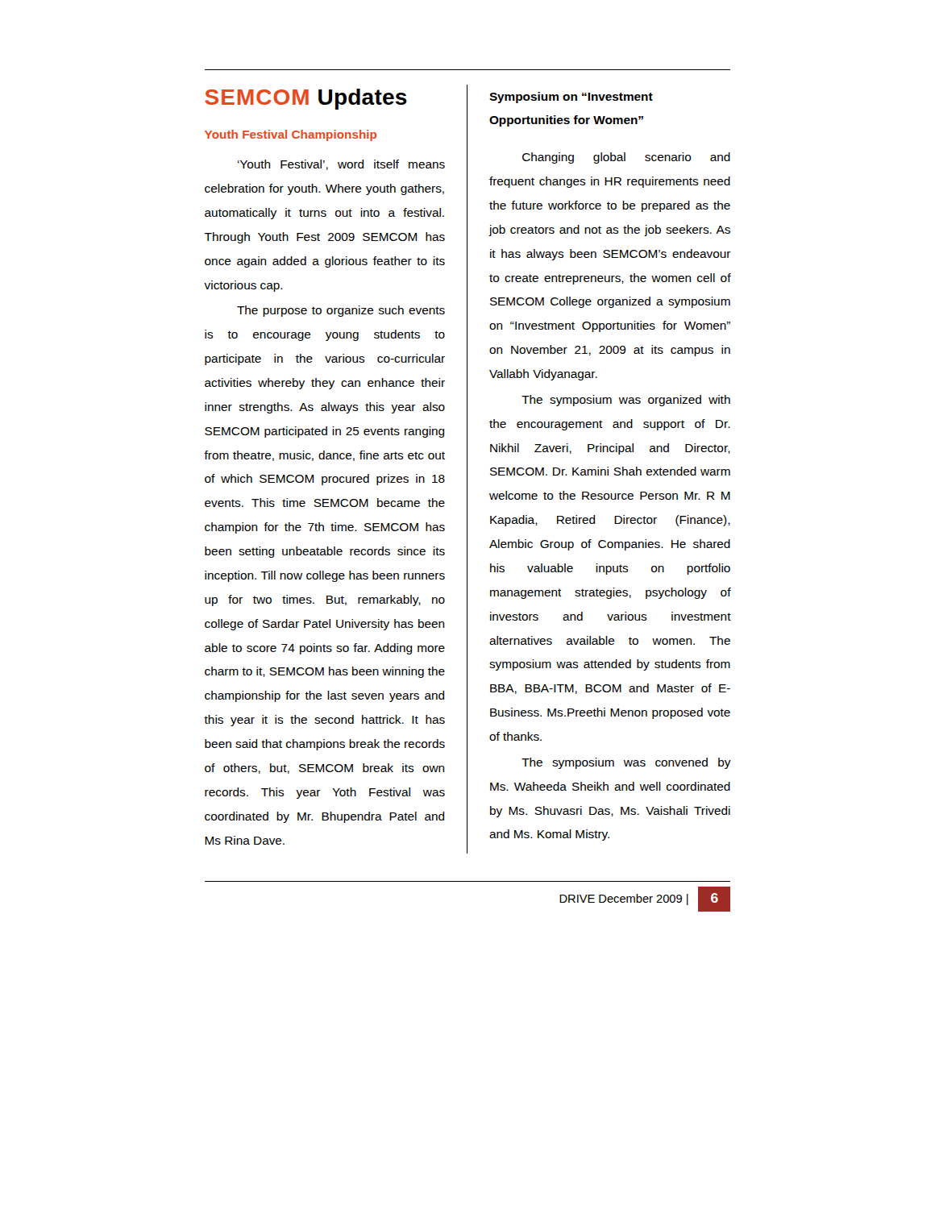SEMCOM Updates
Youth Festival Championship
‘Youth Festival’, word itself means celebration for youth. Where youth gathers, automatically it turns out into a festival. Through Youth Fest 2009 SEMCOM has once again added a glorious feather to its victorious cap.
The purpose to organize such events is to encourage young students to participate in the various co-curricular activities whereby they can enhance their inner strengths. As always this year also SEMCOM participated in 25 events ranging from theatre, music, dance, fine arts etc out of which SEMCOM procured prizes in 18 events. This time SEMCOM became the champion for the 7th time. SEMCOM has been setting unbeatable records since its inception. Till now college has been runners up for two times. But, remarkably, no college of Sardar Patel University has been able to score 74 points so far. Adding more charm to it, SEMCOM has been winning the championship for the last seven years and this year it is the second hattrick. It has been said that champions break the records of others, but, SEMCOM break its own records. This year Yoth Festival was coordinated by Mr. Bhupendra Patel and Ms Rina Dave.
Symposium on “Investment Opportunities for Women”
Changing global scenario and frequent changes in HR requirements need the future workforce to be prepared as the job creators and not as the job seekers. As it has always been SEMCOM’s endeavour to create entrepreneurs, the women cell of SEMCOM College organized a symposium on “Investment Opportunities for Women” on November 21, 2009 at its campus in Vallabh Vidyanagar.
The symposium was organized with the encouragement and support of Dr. Nikhil Zaveri, Principal and Director, SEMCOM. Dr. Kamini Shah extended warm welcome to the Resource Person Mr. R M Kapadia, Retired Director (Finance), Alembic Group of Companies. He shared his valuable inputs on portfolio management strategies, psychology of investors and various investment alternatives available to women. The symposium was attended by students from BBA, BBA-ITM, BCOM and Master of E-Business. Ms.Preethi Menon proposed vote of thanks.
The symposium was convened by Ms. Waheeda Sheikh and well coordinated by Ms. Shuvasri Das, Ms. Vaishali Trivedi and Ms. Komal Mistry.
DRIVE December 2009 | 6